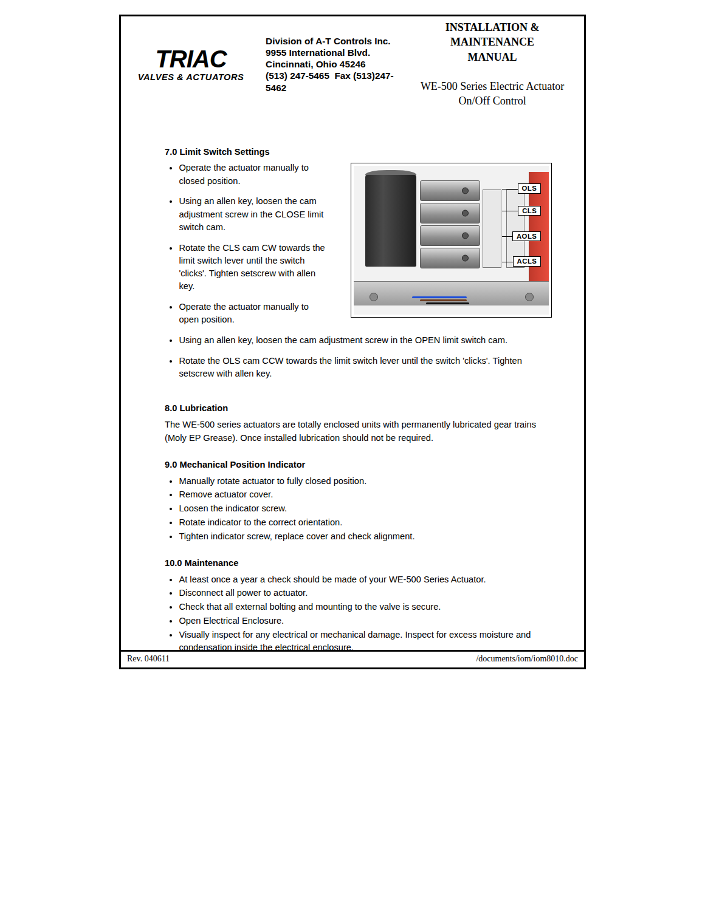| TRIAC VALVES & ACTUATORS | Division of A-T Controls Inc. 9955 International Blvd. Cincinnati, Ohio 45246 (513) 247-5465 Fax (513)247-5462 | INSTALLATION & MAINTENANCE MANUAL WE-500 Series Electric Actuator On/Off Control |
7.0 Limit Switch Settings
OLS CLS AOLS ACLS
Operate the actuator manually to closed position.
Using an allen key, loosen the cam adjustment screw in the CLOSE limit switch cam.
Rotate the CLS cam CW towards the limit switch lever until the switch 'clicks'. Tighten setscrew with allen key.
Operate the actuator manually to open position.
Using an allen key, loosen the cam adjustment screw in the OPEN limit switch cam.
Rotate the OLS cam CCW towards the limit switch lever until the switch 'clicks'. Tighten setscrew with allen key.
8.0 Lubrication
The WE-500 series actuators are totally enclosed units with permanently lubricated gear trains (Moly EP Grease). Once installed lubrication should not be required.
9.0 Mechanical Position Indicator
Manually rotate actuator to fully closed position.
Remove actuator cover.
Loosen the indicator screw.
Rotate indicator to the correct orientation.
Tighten indicator screw, replace cover and check alignment.
10.0 Maintenance
At least once a year a check should be made of your WE-500 Series Actuator.
Disconnect all power to actuator.
Check that all external bolting and mounting to the valve is secure.
Open Electrical Enclosure.
Visually inspect for any electrical or mechanical damage. Inspect for excess moisture and condensation inside the electrical enclosure.
Rev. 040611 /documents/iom/iom8010.doc